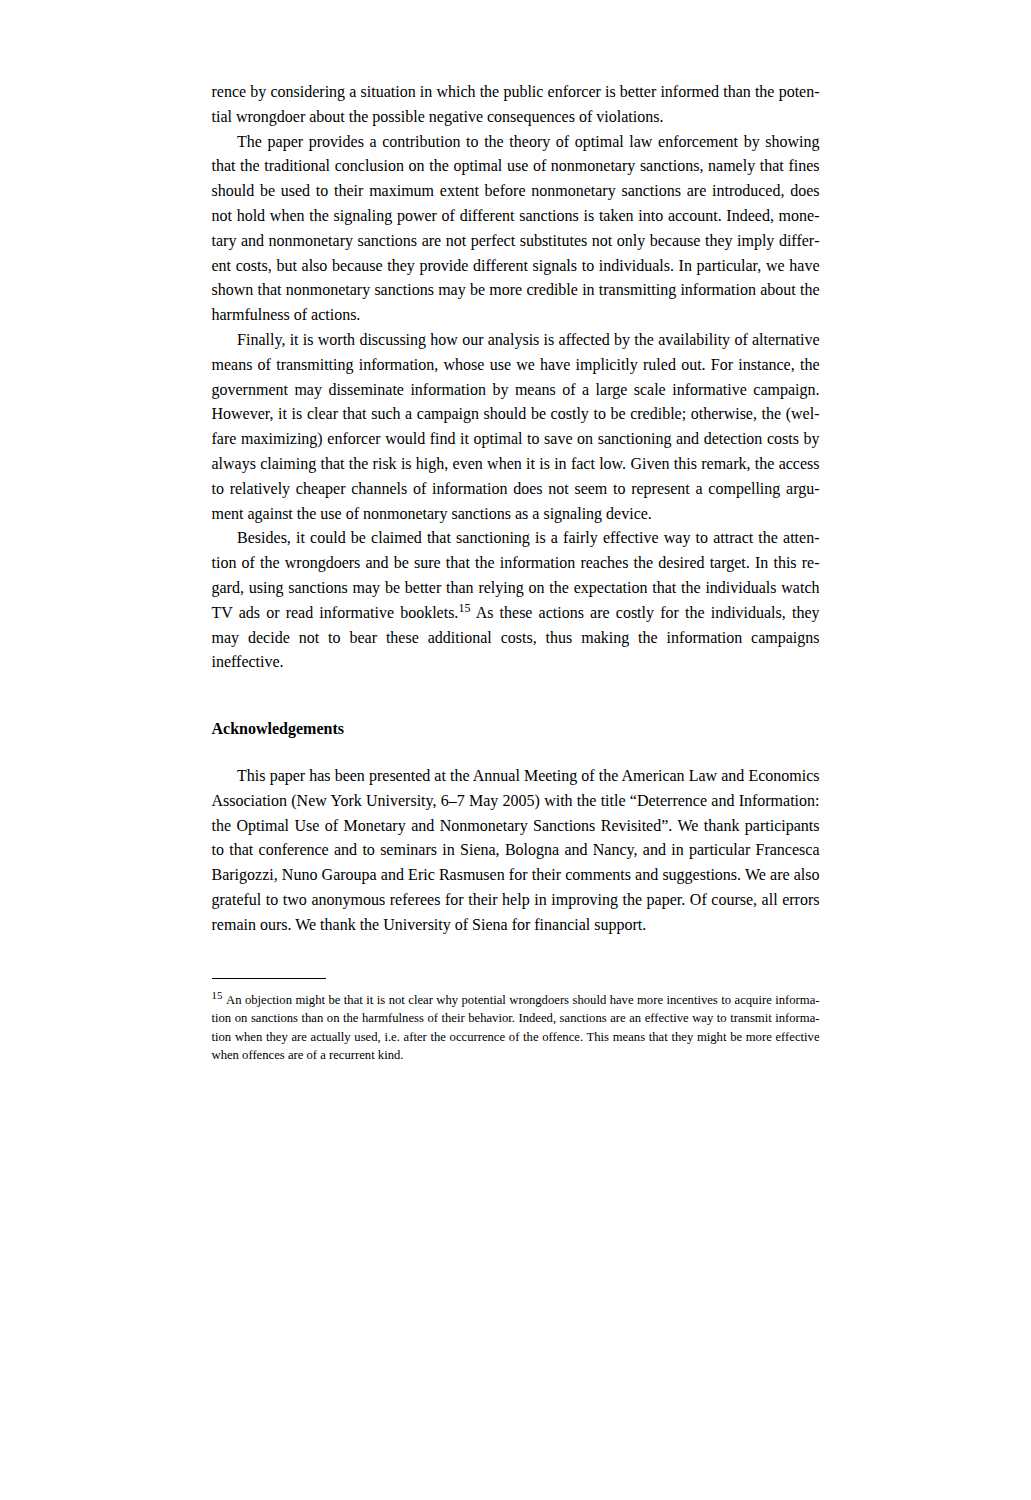rence by considering a situation in which the public enforcer is better informed than the potential wrongdoer about the possible negative consequences of violations.
The paper provides a contribution to the theory of optimal law enforcement by showing that the traditional conclusion on the optimal use of nonmonetary sanctions, namely that fines should be used to their maximum extent before nonmonetary sanctions are introduced, does not hold when the signaling power of different sanctions is taken into account. Indeed, monetary and nonmonetary sanctions are not perfect substitutes not only because they imply different costs, but also because they provide different signals to individuals. In particular, we have shown that nonmonetary sanctions may be more credible in transmitting information about the harmfulness of actions.
Finally, it is worth discussing how our analysis is affected by the availability of alternative means of transmitting information, whose use we have implicitly ruled out. For instance, the government may disseminate information by means of a large scale informative campaign. However, it is clear that such a campaign should be costly to be credible; otherwise, the (welfare maximizing) enforcer would find it optimal to save on sanctioning and detection costs by always claiming that the risk is high, even when it is in fact low. Given this remark, the access to relatively cheaper channels of information does not seem to represent a compelling argument against the use of nonmonetary sanctions as a signaling device.
Besides, it could be claimed that sanctioning is a fairly effective way to attract the attention of the wrongdoers and be sure that the information reaches the desired target. In this regard, using sanctions may be better than relying on the expectation that the individuals watch TV ads or read informative booklets.15 As these actions are costly for the individuals, they may decide not to bear these additional costs, thus making the information campaigns ineffective.
Acknowledgements
This paper has been presented at the Annual Meeting of the American Law and Economics Association (New York University, 6–7 May 2005) with the title “Deterrence and Information: the Optimal Use of Monetary and Nonmonetary Sanctions Revisited”. We thank participants to that conference and to seminars in Siena, Bologna and Nancy, and in particular Francesca Barigozzi, Nuno Garoupa and Eric Rasmusen for their comments and suggestions. We are also grateful to two anonymous referees for their help in improving the paper. Of course, all errors remain ours. We thank the University of Siena for financial support.
15 An objection might be that it is not clear why potential wrongdoers should have more incentives to acquire information on sanctions than on the harmfulness of their behavior. Indeed, sanctions are an effective way to transmit information when they are actually used, i.e. after the occurrence of the offence. This means that they might be more effective when offences are of a recurrent kind.